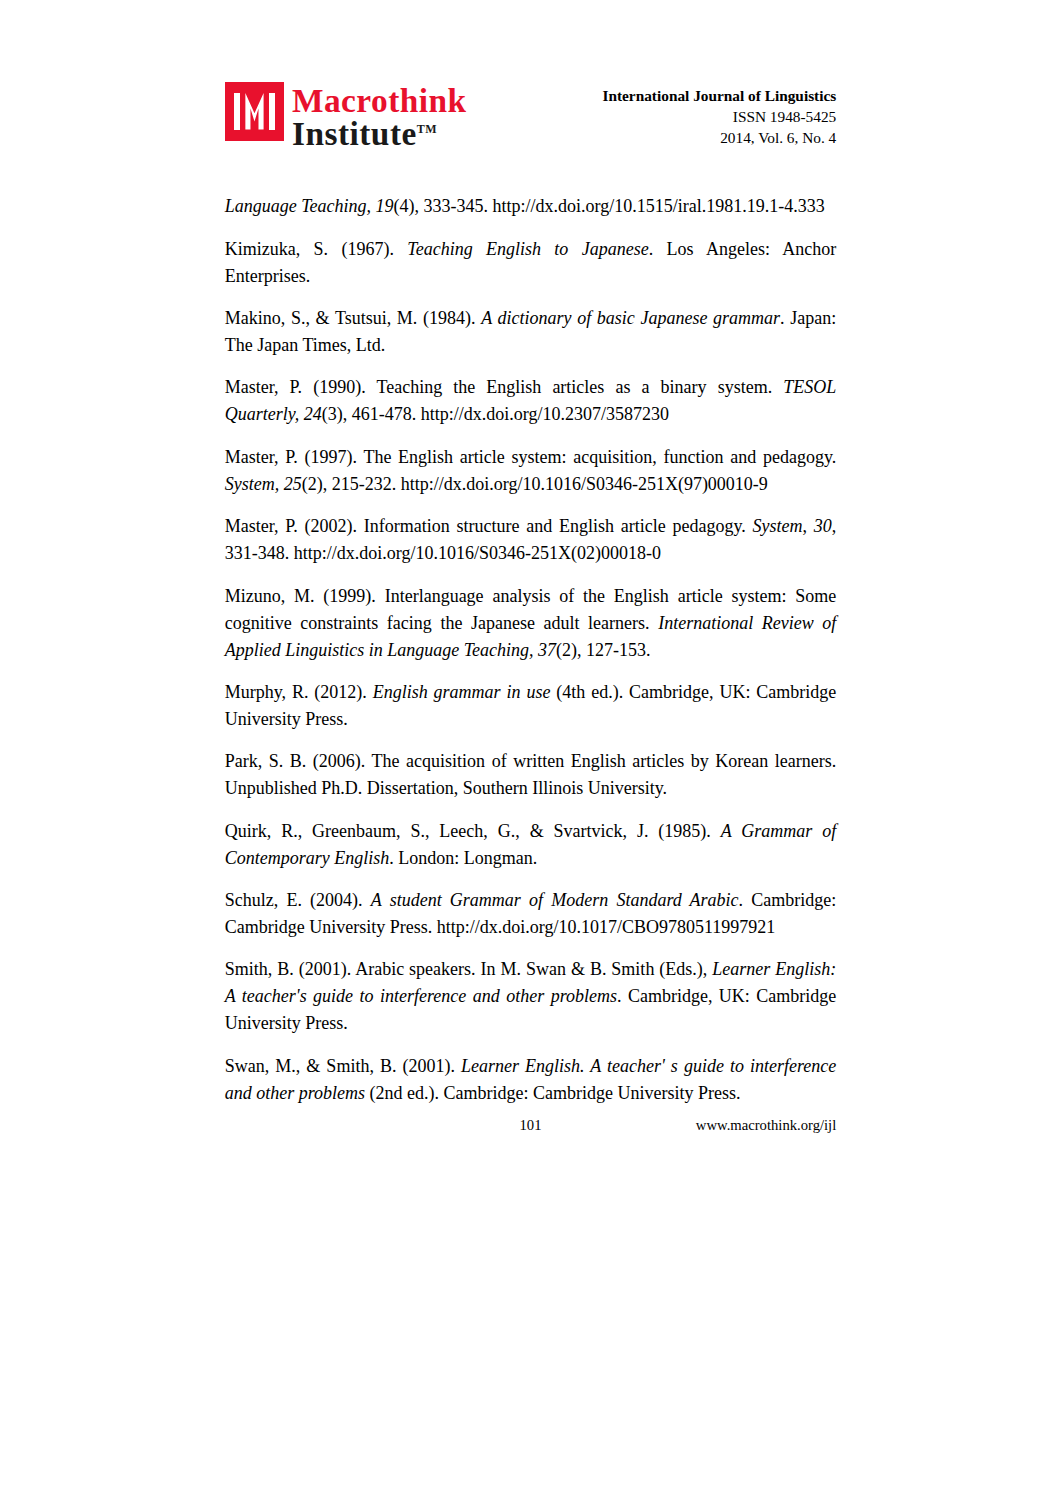Macrothink
InstituteTM
International Journal of Linguistics
ISSN 1948-5425
2014, Vol. 6, No. 4
Language Teaching, 19(4), 333-345. http://dx.doi.org/10.1515/iral.1981.19.1-4.333
Kimizuka, S. (1967). Teaching English to Japanese. Los Angeles: Anchor Enterprises.
Makino, S., & Tsutsui, M. (1984). A dictionary of basic Japanese grammar. Japan: The Japan Times, Ltd.
Master, P. (1990). Teaching the English articles as a binary system. TESOL Quarterly, 24(3), 461-478. http://dx.doi.org/10.2307/3587230
Master, P. (1997). The English article system: acquisition, function and pedagogy. System, 25(2), 215-232. http://dx.doi.org/10.1016/S0346-251X(97)00010-9
Master, P. (2002). Information structure and English article pedagogy. System, 30, 331-348. http://dx.doi.org/10.1016/S0346-251X(02)00018-0
Mizuno, M. (1999). Interlanguage analysis of the English article system: Some cognitive constraints facing the Japanese adult learners. International Review of Applied Linguistics in Language Teaching, 37(2), 127-153.
Murphy, R. (2012). English grammar in use (4th ed.). Cambridge, UK: Cambridge University Press.
Park, S. B. (2006). The acquisition of written English articles by Korean learners. Unpublished Ph.D. Dissertation, Southern Illinois University.
Quirk, R., Greenbaum, S., Leech, G., & Svartvick, J. (1985). A Grammar of Contemporary English. London: Longman.
Schulz, E. (2004). A student Grammar of Modern Standard Arabic. Cambridge: Cambridge University Press. http://dx.doi.org/10.1017/CBO9780511997921
Smith, B. (2001). Arabic speakers. In M. Swan & B. Smith (Eds.), Learner English: A teacher's guide to interference and other problems. Cambridge, UK: Cambridge University Press.
Swan, M., & Smith, B. (2001). Learner English. A teacher' s guide to interference and other problems (2nd ed.). Cambridge: Cambridge University Press.
101 www.macrothink.org/ijl